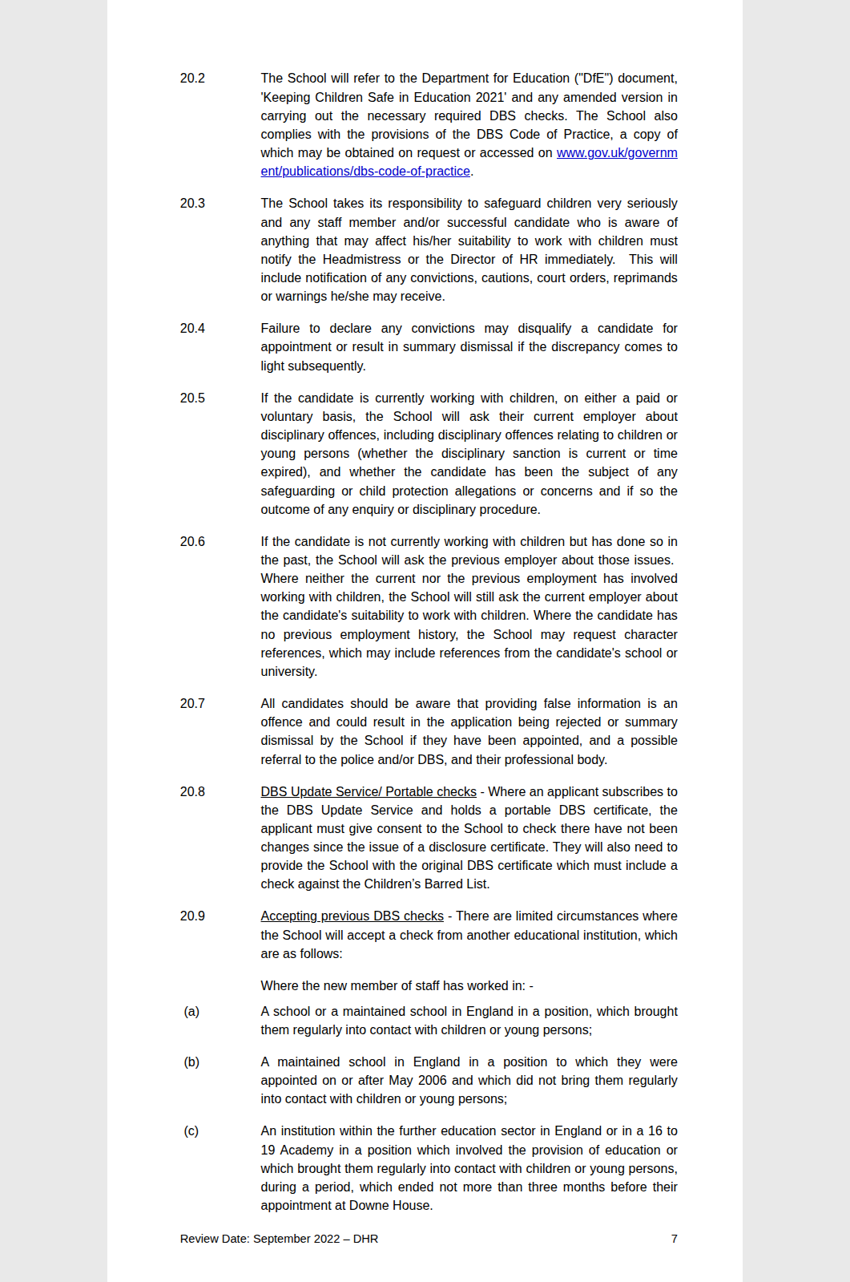20.2
The School will refer to the Department for Education ("DfE") document, 'Keeping Children Safe in Education 2021' and any amended version in carrying out the necessary required DBS checks. The School also complies with the provisions of the DBS Code of Practice, a copy of which may be obtained on request or accessed on www.gov.uk/government/publications/dbs-code-of-practice.
20.3
The School takes its responsibility to safeguard children very seriously and any staff member and/or successful candidate who is aware of anything that may affect his/her suitability to work with children must notify the Headmistress or the Director of HR immediately. This will include notification of any convictions, cautions, court orders, reprimands or warnings he/she may receive.
20.4
Failure to declare any convictions may disqualify a candidate for appointment or result in summary dismissal if the discrepancy comes to light subsequently.
20.5
If the candidate is currently working with children, on either a paid or voluntary basis, the School will ask their current employer about disciplinary offences, including disciplinary offences relating to children or young persons (whether the disciplinary sanction is current or time expired), and whether the candidate has been the subject of any safeguarding or child protection allegations or concerns and if so the outcome of any enquiry or disciplinary procedure.
20.6
If the candidate is not currently working with children but has done so in the past, the School will ask the previous employer about those issues. Where neither the current nor the previous employment has involved working with children, the School will still ask the current employer about the candidate's suitability to work with children. Where the candidate has no previous employment history, the School may request character references, which may include references from the candidate's school or university.
20.7
All candidates should be aware that providing false information is an offence and could result in the application being rejected or summary dismissal by the School if they have been appointed, and a possible referral to the police and/or DBS, and their professional body.
20.8
DBS Update Service/ Portable checks - Where an applicant subscribes to the DBS Update Service and holds a portable DBS certificate, the applicant must give consent to the School to check there have not been changes since the issue of a disclosure certificate. They will also need to provide the School with the original DBS certificate which must include a check against the Children’s Barred List.
20.9
Accepting previous DBS checks - There are limited circumstances where the School will accept a check from another educational institution, which are as follows:
Where the new member of staff has worked in: -
(a)
A school or a maintained school in England in a position, which brought them regularly into contact with children or young persons;
(b)
A maintained school in England in a position to which they were appointed on or after May 2006 and which did not bring them regularly into contact with children or young persons;
(c)
An institution within the further education sector in England or in a 16 to 19 Academy in a position which involved the provision of education or which brought them regularly into contact with children or young persons, during a period, which ended not more than three months before their appointment at Downe House.
Review Date: September 2022 – DHR
7